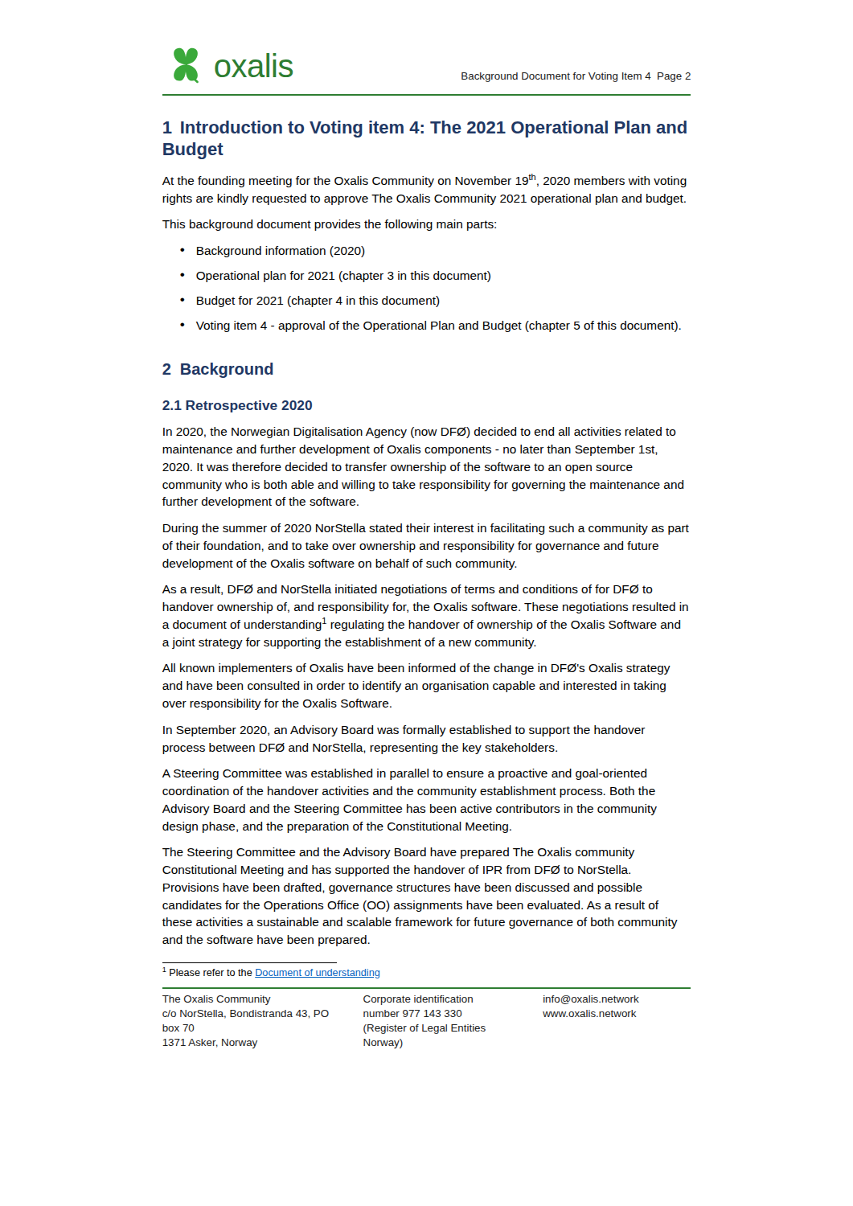oxalis
Background Document for Voting Item 4 Page 2
1 Introduction to Voting item 4: The 2021 Operational Plan and Budget
At the founding meeting for the Oxalis Community on November 19th, 2020 members with voting rights are kindly requested to approve The Oxalis Community 2021 operational plan and budget.
This background document provides the following main parts:
Background information (2020)
Operational plan for 2021 (chapter 3 in this document)
Budget for 2021 (chapter 4 in this document)
Voting item 4 - approval of the Operational Plan and Budget (chapter 5 of this document).
2 Background
2.1 Retrospective 2020
In 2020, the Norwegian Digitalisation Agency (now DFØ) decided to end all activities related to maintenance and further development of Oxalis components - no later than September 1st, 2020. It was therefore decided to transfer ownership of the software to an open source community who is both able and willing to take responsibility for governing the maintenance and further development of the software.
During the summer of 2020 NorStella stated their interest in facilitating such a community as part of their foundation, and to take over ownership and responsibility for governance and future development of the Oxalis software on behalf of such community.
As a result, DFØ and NorStella initiated negotiations of terms and conditions of for DFØ to handover ownership of, and responsibility for, the Oxalis software. These negotiations resulted in a document of understanding1 regulating the handover of ownership of the Oxalis Software and a joint strategy for supporting the establishment of a new community.
All known implementers of Oxalis have been informed of the change in DFØ's Oxalis strategy and have been consulted in order to identify an organisation capable and interested in taking over responsibility for the Oxalis Software.
In September 2020, an Advisory Board was formally established to support the handover process between DFØ and NorStella, representing the key stakeholders.
A Steering Committee was established in parallel to ensure a proactive and goal-oriented coordination of the handover activities and the community establishment process. Both the Advisory Board and the Steering Committee has been active contributors in the community design phase, and the preparation of the Constitutional Meeting.
The Steering Committee and the Advisory Board have prepared The Oxalis community Constitutional Meeting and has supported the handover of IPR from DFØ to NorStella. Provisions have been drafted, governance structures have been discussed and possible candidates for the Operations Office (OO) assignments have been evaluated. As a result of these activities a sustainable and scalable framework for future governance of both community and the software have been prepared.
1 Please refer to the Document of understanding
The Oxalis Community
c/o NorStella, Bondistranda 43, PO box 70
1371 Asker, Norway
Corporate identification
number 977 143 330
(Register of Legal Entities Norway)
info@oxalis.network
www.oxalis.network